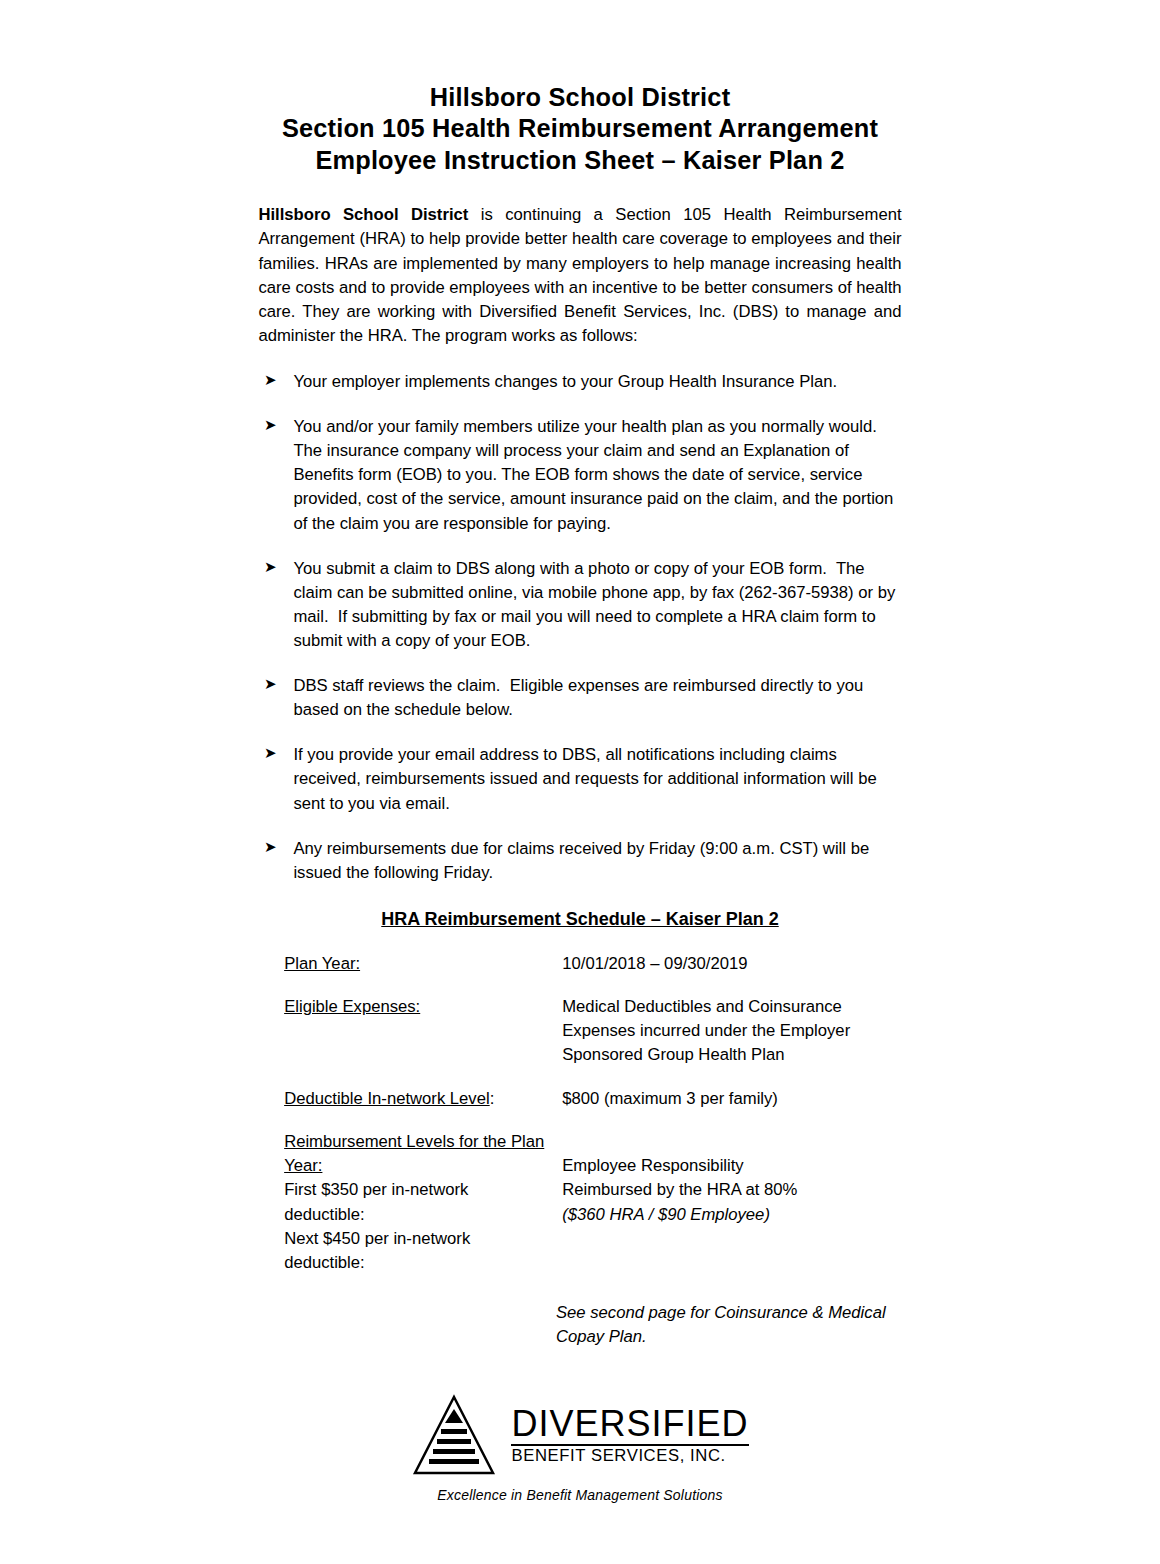Hillsboro School District Section 105 Health Reimbursement Arrangement Employee Instruction Sheet – Kaiser Plan 2
Hillsboro School District is continuing a Section 105 Health Reimbursement Arrangement (HRA) to help provide better health care coverage to employees and their families. HRAs are implemented by many employers to help manage increasing health care costs and to provide employees with an incentive to be better consumers of health care. They are working with Diversified Benefit Services, Inc. (DBS) to manage and administer the HRA. The program works as follows:
Your employer implements changes to your Group Health Insurance Plan.
You and/or your family members utilize your health plan as you normally would. The insurance company will process your claim and send an Explanation of Benefits form (EOB) to you. The EOB form shows the date of service, service provided, cost of the service, amount insurance paid on the claim, and the portion of the claim you are responsible for paying.
You submit a claim to DBS along with a photo or copy of your EOB form. The claim can be submitted online, via mobile phone app, by fax (262-367-5938) or by mail. If submitting by fax or mail you will need to complete a HRA claim form to submit with a copy of your EOB.
DBS staff reviews the claim. Eligible expenses are reimbursed directly to you based on the schedule below.
If you provide your email address to DBS, all notifications including claims received, reimbursements issued and requests for additional information will be sent to you via email.
Any reimbursements due for claims received by Friday (9:00 a.m. CST) will be issued the following Friday.
HRA Reimbursement Schedule – Kaiser Plan 2
| Plan Year: | 10/01/2018 – 09/30/2019 |
| Eligible Expenses: | Medical Deductibles and Coinsurance Expenses incurred under the Employer Sponsored Group Health Plan |
| Deductible In-network Level : | $800 (maximum 3 per family) |
| Reimbursement Levels for the Plan Year: First $350 per in-network deductible: Next $450 per in-network deductible: | Employee Responsibility Reimbursed by the HRA at 80% ($360 HRA / $90 Employee) |
See second page for Coinsurance & Medical Copay Plan.
DIVERSIFIED
BENEFIT SERVICES, INC.
Excellence in Benefit Management Solutions